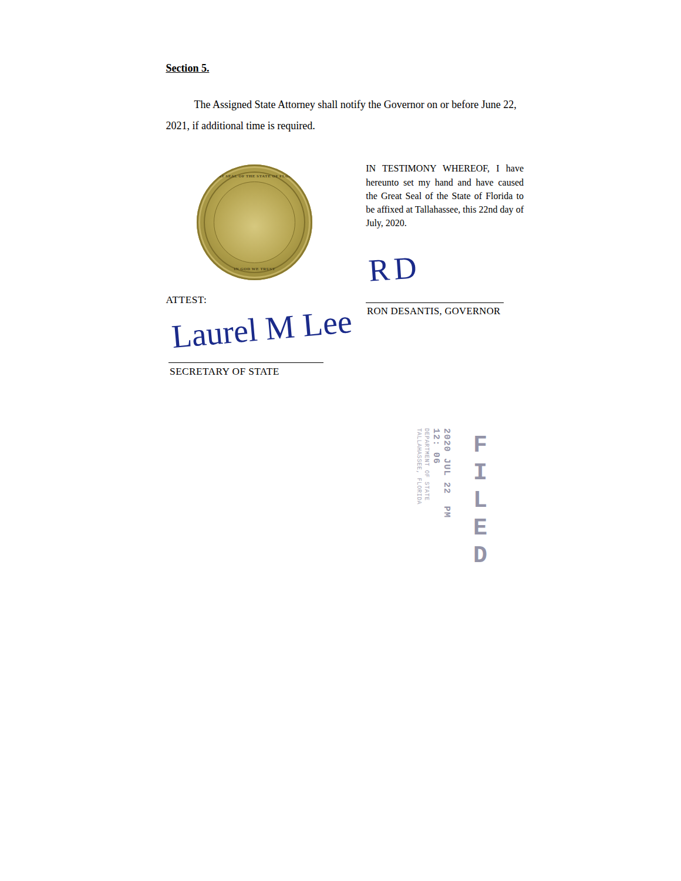Section 5.
The Assigned State Attorney shall notify the Governor on or before June 22, 2021, if additional time is required.
Great Seal of the State of Florida
IN GOD
WE TRUST
In God We Trust
IN TESTIMONY WHEREOF, I have hereunto set my hand and have caused the Great Seal of the State of Florida to be affixed at Tallahassee, this 22nd day of July, 2020.
R D
RON DESANTIS, GOVERNOR
ATTEST:
Laurel M Lee
SECRETARY OF STATE
FILED
2020 JUL 22 PM 12: 06
DEPARTMENT OF STATE
TALLAHASSEE, FLORIDA